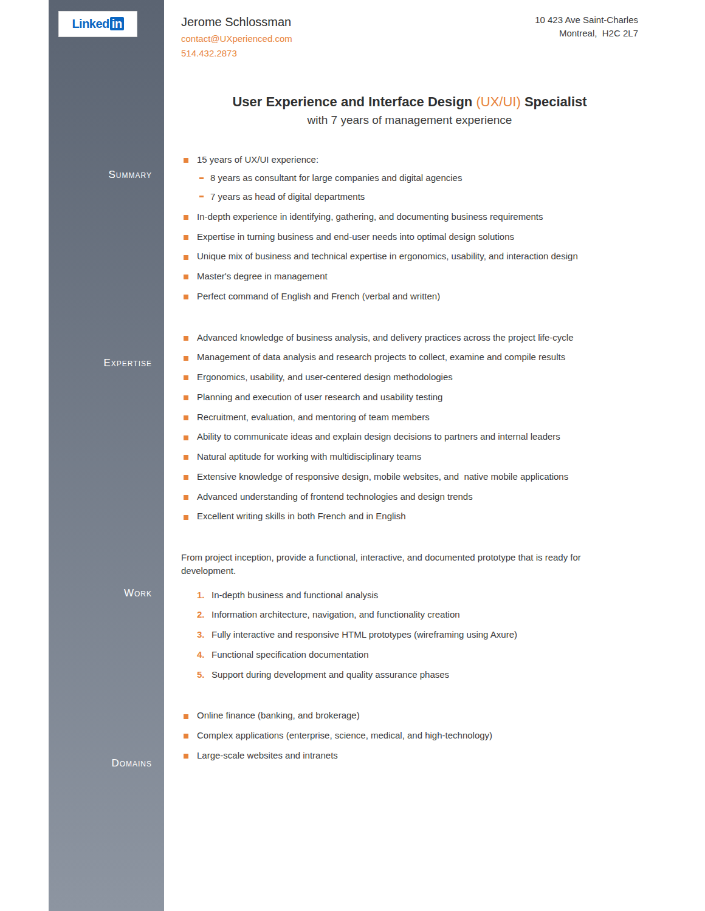Linkedin
Summary
Expertise
Work
Domains
Jerome Schlossman
contact@UXperienced.com
514.432.2873
10 423 Ave Saint-Charles
Montreal, H2C 2L7
User Experience and Interface Design (UX/UI) Specialist
with 7 years of management experience
15 years of UX/UI experience:
8 years as consultant for large companies and digital agencies
7 years as head of digital departments
In-depth experience in identifying, gathering, and documenting business requirements
Expertise in turning business and end-user needs into optimal design solutions
Unique mix of business and technical expertise in ergonomics, usability, and interaction design
Master's degree in management
Perfect command of English and French (verbal and written)
Advanced knowledge of business analysis, and delivery practices across the project life-cycle
Management of data analysis and research projects to collect, examine and compile results
Ergonomics, usability, and user-centered design methodologies
Planning and execution of user research and usability testing
Recruitment, evaluation, and mentoring of team members
Ability to communicate ideas and explain design decisions to partners and internal leaders
Natural aptitude for working with multidisciplinary teams
Extensive knowledge of responsive design, mobile websites, and native mobile applications
Advanced understanding of frontend technologies and design trends
Excellent writing skills in both French and in English
From project inception, provide a functional, interactive, and documented prototype that is ready for development.
In-depth business and functional analysis
Information architecture, navigation, and functionality creation
Fully interactive and responsive HTML prototypes (wireframing using Axure)
Functional specification documentation
Support during development and quality assurance phases
Online finance (banking, and brokerage)
Complex applications (enterprise, science, medical, and high-technology)
Large-scale websites and intranets